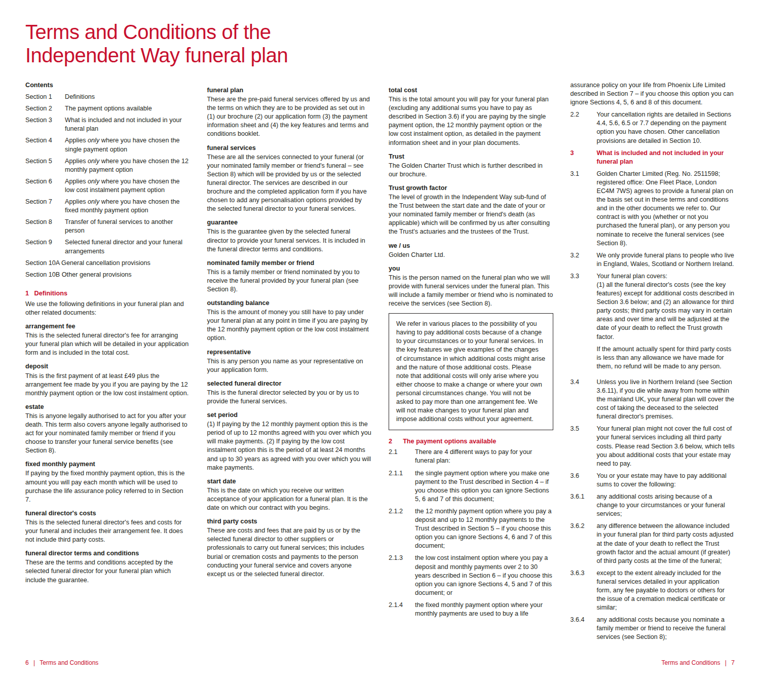Terms and Conditions of the
Independent Way funeral plan
Contents
| Section 1 | Definitions |
| Section 2 | The payment options available |
| Section 3 | What is included and not included in your funeral plan |
| Section 4 | Applies only where you have chosen the single payment option |
| Section 5 | Applies only where you have chosen the 12 monthly payment option |
| Section 6 | Applies only where you have chosen the low cost instalment payment option |
| Section 7 | Applies only where you have chosen the fixed monthly payment option |
| Section 8 | Transfer of funeral services to another person |
| Section 9 | Selected funeral director and your funeral arrangements |
| Section 10A General cancellation provisions |
| Section 10B Other general provisions |
1 Definitions
We use the following definitions in your funeral plan and other related documents:
arrangement fee
This is the selected funeral director's fee for arranging your funeral plan which will be detailed in your application form and is included in the total cost.
deposit
This is the first payment of at least £49 plus the arrangement fee made by you if you are paying by the 12 monthly payment option or the low cost instalment option.
estate
This is anyone legally authorised to act for you after your death. This term also covers anyone legally authorised to act for your nominated family member or friend if you choose to transfer your funeral service benefits (see Section 8).
fixed monthly payment
If paying by the fixed monthly payment option, this is the amount you will pay each month which will be used to purchase the life assurance policy referred to in Section 7.
funeral director's costs
This is the selected funeral director's fees and costs for your funeral and includes their arrangement fee. It does not include third party costs.
funeral director terms and conditions
These are the terms and conditions accepted by the selected funeral director for your funeral plan which include the guarantee.
funeral plan
These are the pre-paid funeral services offered by us and the terms on which they are to be provided as set out in (1) our brochure (2) our application form (3) the payment information sheet and (4) the key features and terms and conditions booklet.
funeral services
These are all the services connected to your funeral (or your nominated family member or friend's funeral – see Section 8) which will be provided by us or the selected funeral director. The services are described in our brochure and the completed application form if you have chosen to add any personalisation options provided by the selected funeral director to your funeral services.
guarantee
This is the guarantee given by the selected funeral director to provide your funeral services. It is included in the funeral director terms and conditions.
nominated family member or friend
This is a family member or friend nominated by you to receive the funeral provided by your funeral plan (see Section 8).
outstanding balance
This is the amount of money you still have to pay under your funeral plan at any point in time if you are paying by the 12 monthly payment option or the low cost instalment option.
representative
This is any person you name as your representative on your application form.
selected funeral director
This is the funeral director selected by you or by us to provide the funeral services.
set period
(1) If paying by the 12 monthly payment option this is the period of up to 12 months agreed with you over which you will make payments. (2) If paying by the low cost instalment option this is the period of at least 24 months and up to 30 years as agreed with you over which you will make payments.
start date
This is the date on which you receive our written acceptance of your application for a funeral plan. It is the date on which our contract with you begins.
third party costs
These are costs and fees that are paid by us or by the selected funeral director to other suppliers or professionals to carry out funeral services; this includes burial or cremation costs and payments to the person conducting your funeral service and covers anyone except us or the selected funeral director.
total cost
This is the total amount you will pay for your funeral plan (excluding any additional sums you have to pay as described in Section 3.6) if you are paying by the single payment option, the 12 monthly payment option or the low cost instalment option, as detailed in the payment information sheet and in your plan documents.
Trust
The Golden Charter Trust which is further described in our brochure.
Trust growth factor
The level of growth in the Independent Way sub-fund of the Trust between the start date and the date of your or your nominated family member or friend's death (as applicable) which will be confirmed by us after consulting the Trust's actuaries and the trustees of the Trust.
we / us
Golden Charter Ltd.
you
This is the person named on the funeral plan who we will provide with funeral services under the funeral plan. This will include a family member or friend who is nominated to receive the services (see Section 8).
We refer in various places to the possibility of you having to pay additional costs because of a change to your circumstances or to your funeral services. In the key features we give examples of the changes of circumstance in which additional costs might arise and the nature of those additional costs. Please note that additional costs will only arise where you either choose to make a change or where your own personal circumstances change. You will not be asked to pay more than one arrangement fee. We will not make changes to your funeral plan and impose additional costs without your agreement.
2 The payment options available
| 2.1 | There are 4 different ways to pay for your funeral plan: |
| 2.1.1 | the single payment option where you make one payment to the Trust described in Section 4 – if you choose this option you can ignore Sections 5, 6 and 7 of this document; |
| 2.1.2 | the 12 monthly payment option where you pay a deposit and up to 12 monthly payments to the Trust described in Section 5 – if you choose this option you can ignore Sections 4, 6 and 7 of this document; |
| 2.1.3 | the low cost instalment option where you pay a deposit and monthly payments over 2 to 30 years described in Section 6 – if you choose this option you can ignore Sections 4, 5 and 7 of this document; or |
| 2.1.4 | the fixed monthly payment option where your monthly payments are used to buy a life |
assurance policy on your life from Phoenix Life Limited described in Section 7 – if you choose this option you can ignore Sections 4, 5, 6 and 8 of this document.
| 2.2 | Your cancellation rights are detailed in Sections 4.4, 5.6, 6.5 or 7.7 depending on the payment option you have chosen. Other cancellation provisions are detailed in Section 10. |
| 3 | What is included and not included in your funeral plan |
| 3.1 | Golden Charter Limited (Reg. No. 2511598; registered office: One Fleet Place, London EC4M 7WS) agrees to provide a funeral plan on the basis set out in these terms and conditions and in the other documents we refer to. Our contract is with you (whether or not you purchased the funeral plan), or any person you nominate to receive the funeral services (see Section 8). |
| 3.2 | We only provide funeral plans to people who live in England, Wales, Scotland or Northern Ireland. |
| 3.3 | Your funeral plan covers: (1) all the funeral director's costs (see the key features) except for additional costs described in Section 3.6 below; and (2) an allowance for third party costs; third party costs may vary in certain areas and over time and will be adjusted at the date of your death to reflect the Trust growth factor. If the amount actually spent for third party costs is less than any allowance we have made for them, no refund will be made to any person. |
| 3.4 | Unless you live in Northern Ireland (see Section 3.6.11), if you die while away from home within the mainland UK, your funeral plan will cover the cost of taking the deceased to the selected funeral director's premises. |
| 3.5 | Your funeral plan might not cover the full cost of your funeral services including all third party costs. Please read Section 3.6 below, which tells you about additional costs that your estate may need to pay. |
| 3.6 | You or your estate may have to pay additional sums to cover the following: |
| 3.6.1 | any additional costs arising because of a change to your circumstances or your funeral services; |
| 3.6.2 | any difference between the allowance included in your funeral plan for third party costs adjusted at the date of your death to reflect the Trust growth factor and the actual amount (if greater) of third party costs at the time of the funeral; |
| 3.6.3 | except to the extent already included for the funeral services detailed in your application form, any fee payable to doctors or others for the issue of a cremation medical certificate or similar; |
| 3.6.4 | any additional costs because you nominate a family member or friend to receive the funeral services (see Section 8); |
6 | Terms and Conditions
Terms and Conditions | 7